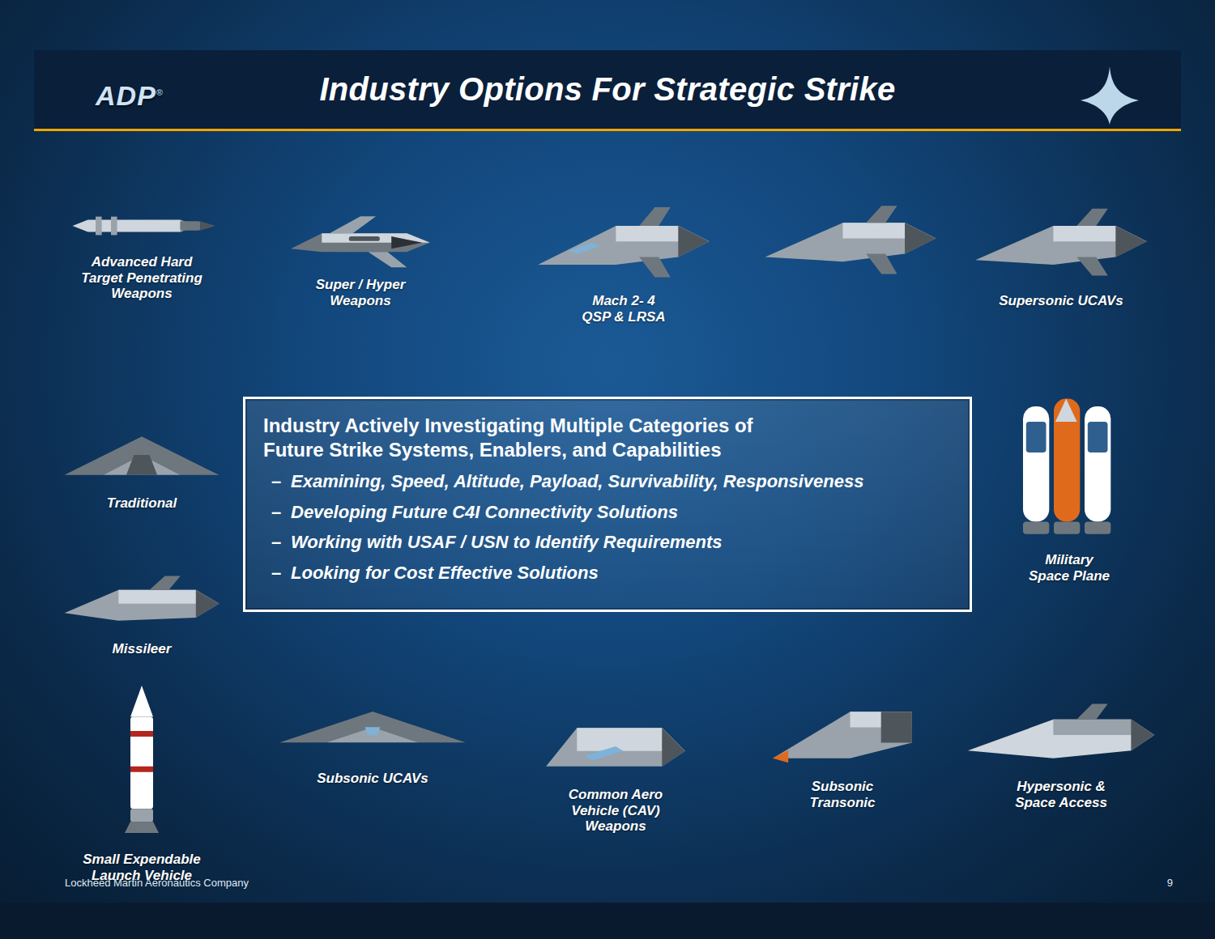Industry Options For Strategic Strike
ADP®
Advanced Hard
Target Penetrating
Weapons
Super / Hyper
Weapons
Mach 2- 4
QSP & LRSA
Supersonic UCAVs
Traditional
Missileer
Military
Space Plane
Industry Actively Investigating Multiple Categories of
Future Strike Systems, Enablers, and Capabilities
Examining, Speed, Altitude, Payload, Survivability, Responsiveness
Developing Future C4I Connectivity Solutions
Working with USAF / USN to Identify Requirements
Looking for Cost Effective Solutions
Small Expendable
Launch Vehicle
Subsonic UCAVs
Common Aero
Vehicle (CAV)
Weapons
Subsonic
Transonic
Hypersonic &
Space Access
Lockheed Martin Aeronautics Company
9